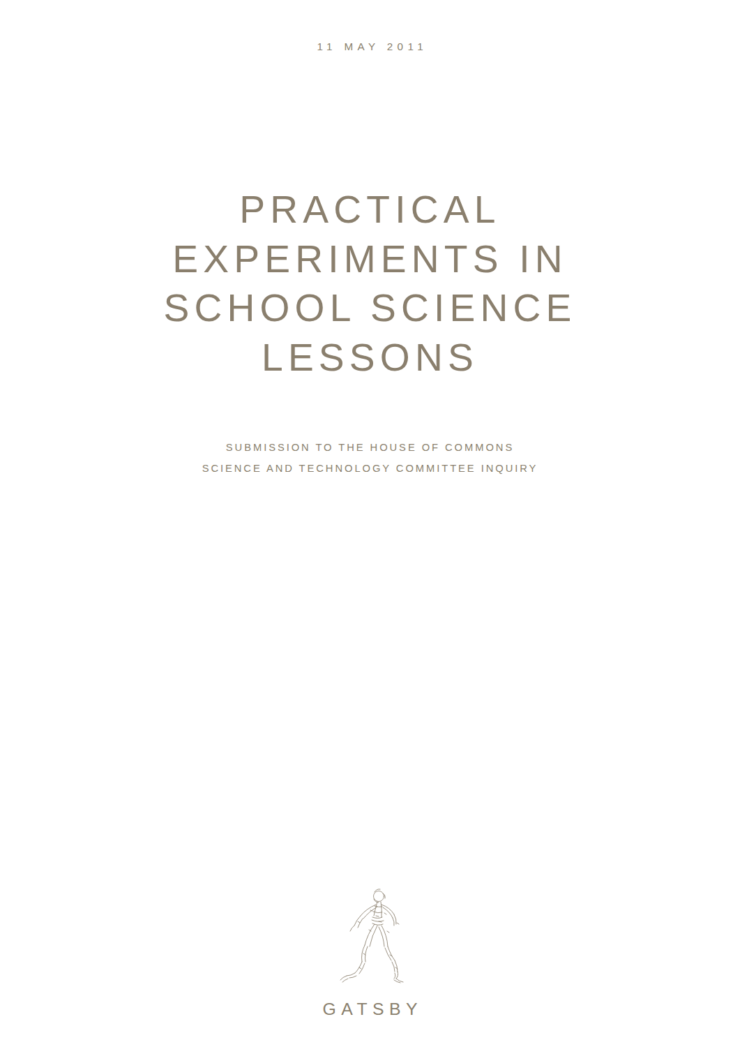11 May 2011
Practical Experiments in School Science Lessons
Submission to the House of Commons
Science and Technology Committee Inquiry
Gatsby